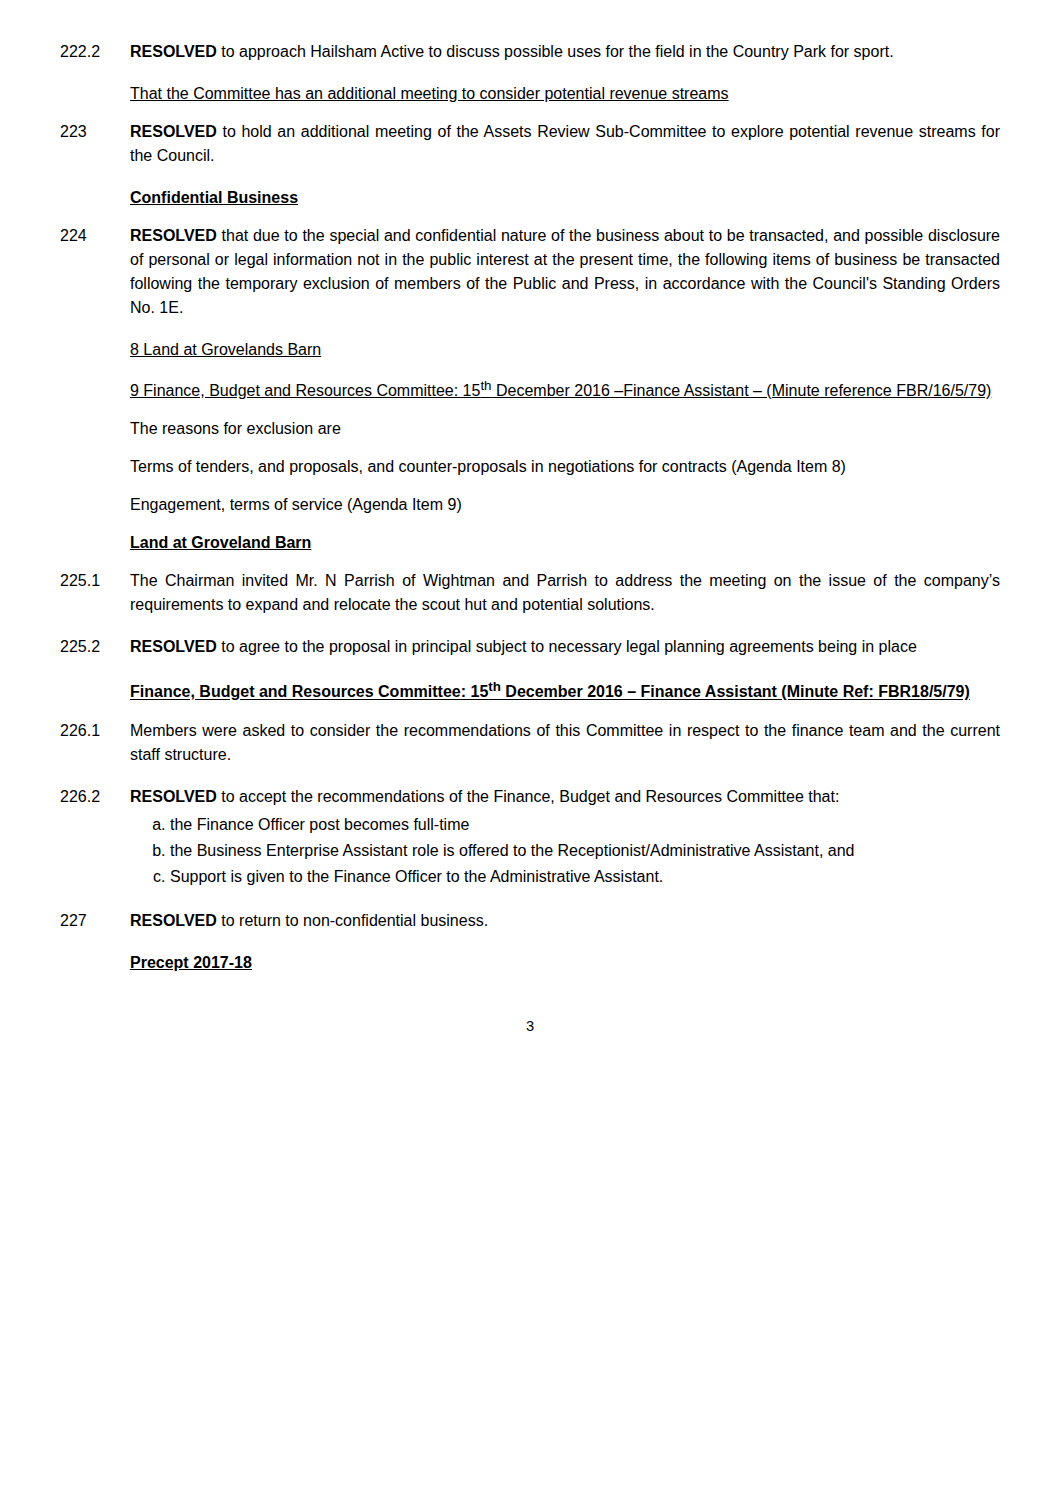222.2
RESOLVED to approach Hailsham Active to discuss possible uses for the field in the Country Park for sport.
That the Committee has an additional meeting to consider potential revenue streams
223
RESOLVED to hold an additional meeting of the Assets Review Sub-Committee to explore potential revenue streams for the Council.
Confidential Business
224
RESOLVED that due to the special and confidential nature of the business about to be transacted, and possible disclosure of personal or legal information not in the public interest at the present time, the following items of business be transacted following the temporary exclusion of members of the Public and Press, in accordance with the Council's Standing Orders No. 1E.
8 Land at Grovelands Barn
9 Finance, Budget and Resources Committee: 15th December 2016 –Finance Assistant – (Minute reference FBR/16/5/79)
The reasons for exclusion are
Terms of tenders, and proposals, and counter-proposals in negotiations for contracts (Agenda Item 8)
Engagement, terms of service (Agenda Item 9)
Land at Groveland Barn
225.1
The Chairman invited Mr. N Parrish of Wightman and Parrish to address the meeting on the issue of the company’s requirements to expand and relocate the scout hut and potential solutions.
225.2
RESOLVED to agree to the proposal in principal subject to necessary legal planning agreements being in place
Finance, Budget and Resources Committee: 15th December 2016 – Finance Assistant (Minute Ref: FBR18/5/79)
226.1
Members were asked to consider the recommendations of this Committee in respect to the finance team and the current staff structure.
226.2
RESOLVED to accept the recommendations of the Finance, Budget and Resources Committee that:
the Finance Officer post becomes full-time
the Business Enterprise Assistant role is offered to the Receptionist/Administrative Assistant, and
Support is given to the Finance Officer to the Administrative Assistant.
227
RESOLVED to return to non-confidential business.
Precept 2017-18
3